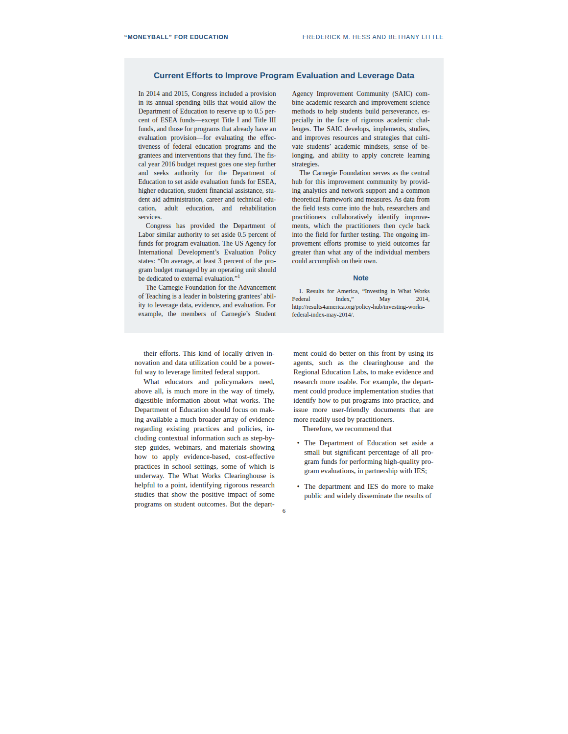“Moneyball” for Education Frederick M. Hess and Bethany Little
Current Efforts to Improve Program Evaluation and Leverage Data
In 2014 and 2015, Congress included a provision in its annual spending bills that would allow the Department of Education to reserve up to 0.5 percent of ESEA funds—except Title I and Title III funds, and those for programs that already have an evaluation provision—for evaluating the effectiveness of federal education programs and the grantees and interventions that they fund. The fiscal year 2016 budget request goes one step further and seeks authority for the Department of Education to set aside evaluation funds for ESEA, higher education, student financial assistance, student aid administration, career and technical education, adult education, and rehabilitation services.
Congress has provided the Department of Labor similar authority to set aside 0.5 percent of funds for program evaluation. The US Agency for International Development’s Evaluation Policy states: “On average, at least 3 percent of the program budget managed by an operating unit should be dedicated to external evaluation.”1
The Carnegie Foundation for the Advancement of Teaching is a leader in bolstering grantees’ ability to leverage data, evidence, and evaluation. For example, the members of Carnegie’s Student Agency Improvement Community (SAIC) combine academic research and improvement science methods to help students build perseverance, especially in the face of rigorous academic challenges. The SAIC develops, implements, studies, and improves resources and strategies that cultivate students’ academic mindsets, sense of belonging, and ability to apply concrete learning strategies.
The Carnegie Foundation serves as the central hub for this improvement community by providing analytics and network support and a common theoretical framework and measures. As data from the field tests come into the hub, researchers and practitioners collaboratively identify improvements, which the practitioners then cycle back into the field for further testing. The ongoing improvement efforts promise to yield outcomes far greater than what any of the individual members could accomplish on their own.
Note
1. Results for America, “Investing in What Works Federal Index,” May 2014, http://results4america.org/policy-hub/investing-works-federal-index-may-2014/.
their efforts. This kind of locally driven innovation and data utilization could be a powerful way to leverage limited federal support.
What educators and policymakers need, above all, is much more in the way of timely, digestible information about what works. The Department of Education should focus on making available a much broader array of evidence regarding existing practices and policies, including contextual information such as step-by-step guides, webinars, and materials showing how to apply evidence-based, cost-effective practices in school settings, some of which is underway. The What Works Clearinghouse is helpful to a point, identifying rigorous research studies that show the positive impact of some programs on student outcomes. But the department could do better on this front by using its agents, such as the clearinghouse and the Regional Education Labs, to make evidence and research more usable. For example, the department could produce implementation studies that identify how to put programs into practice, and issue more user-friendly documents that are more readily used by practitioners.
Therefore, we recommend that
The Department of Education set aside a small but significant percentage of all program funds for performing high-quality program evaluations, in partnership with IES;
The department and IES do more to make public and widely disseminate the results of
6